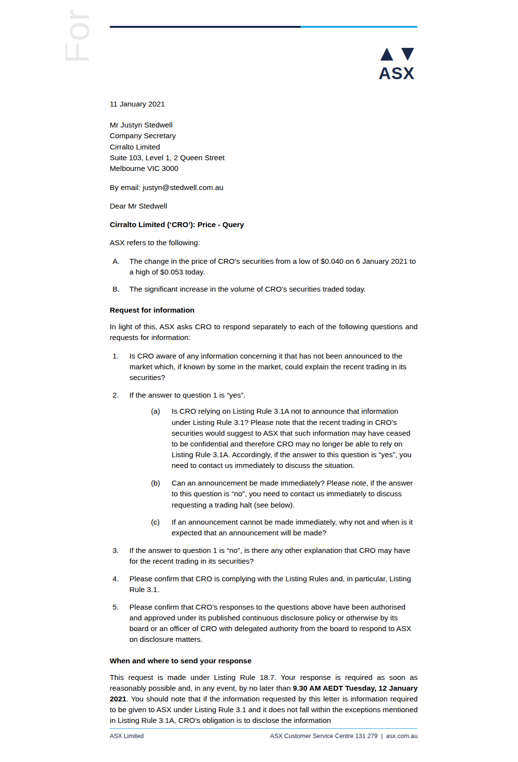For personal use only
▲▼
ASX
11 January 2021
Mr Justyn Stedwell
Company Secretary
Cirralto Limited
Suite 103, Level 1, 2 Queen Street
Melbourne VIC 3000
By email: justyn@stedwell.com.au
Dear Mr Stedwell
Cirralto Limited (‘CRO’): Price - Query
ASX refers to the following:
A. The change in the price of CRO’s securities from a low of $0.040 on 6 January 2021 to a high of $0.053 today.
B. The significant increase in the volume of CRO’s securities traded today.
Request for information
In light of this, ASX asks CRO to respond separately to each of the following questions and requests for information:
1. Is CRO aware of any information concerning it that has not been announced to the market which, if known by some in the market, could explain the recent trading in its securities?
2. If the answer to question 1 is “yes”.
(a) Is CRO relying on Listing Rule 3.1A not to announce that information under Listing Rule 3.1? Please note that the recent trading in CRO’s securities would suggest to ASX that such information may have ceased to be confidential and therefore CRO may no longer be able to rely on Listing Rule 3.1A. Accordingly, if the answer to this question is “yes”, you need to contact us immediately to discuss the situation.
(b) Can an announcement be made immediately? Please note, if the answer to this question is “no”, you need to contact us immediately to discuss requesting a trading halt (see below).
(c) If an announcement cannot be made immediately, why not and when is it expected that an announcement will be made?
3. If the answer to question 1 is “no”, is there any other explanation that CRO may have for the recent trading in its securities?
4. Please confirm that CRO is complying with the Listing Rules and, in particular, Listing Rule 3.1.
5. Please confirm that CRO’s responses to the questions above have been authorised and approved under its published continuous disclosure policy or otherwise by its board or an officer of CRO with delegated authority from the board to respond to ASX on disclosure matters.
When and where to send your response
This request is made under Listing Rule 18.7. Your response is required as soon as reasonably possible and, in any event, by no later than 9.30 AM AEDT Tuesday, 12 January 2021. You should note that if the information requested by this letter is information required to be given to ASX under Listing Rule 3.1 and it does not fall within the exceptions mentioned in Listing Rule 3.1A, CRO’s obligation is to disclose the information
ASX Limited
ASX Customer Service Centre 131 279 | asx.com.au